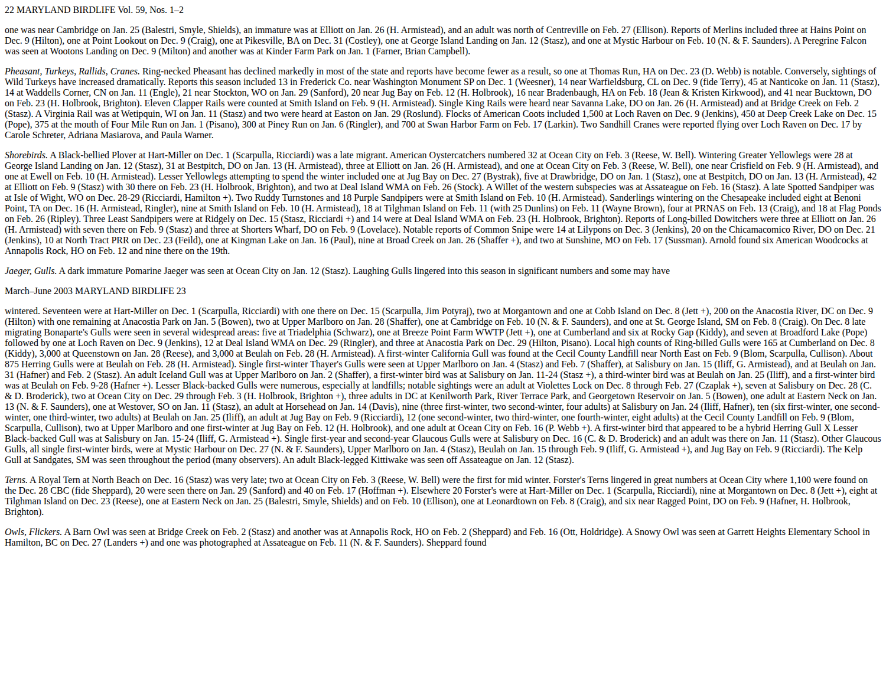22 MARYLAND BIRDLIFE Vol. 59, Nos. 1–2
one was near Cambridge on Jan. 25 (Balestri, Smyle, Shields), an immature was at Elliott on Jan. 26 (H. Armistead), and an adult was north of Centreville on Feb. 27 (Ellison). Reports of Merlins included three at Hains Point on Dec. 9 (Hilton), one at Point Lookout on Dec. 9 (Craig), one at Pikesville, BA on Dec. 31 (Costley), one at George Island Landing on Jan. 12 (Stasz), and one at Mystic Harbour on Feb. 10 (N. & F. Saunders). A Peregrine Falcon was seen at Wootons Landing on Dec. 9 (Milton) and another was at Kinder Farm Park on Jan. 1 (Farner, Brian Campbell).
Pheasant, Turkeys, Rallids, Cranes. Ring-necked Pheasant has declined markedly in most of the state and reports have become fewer as a result, so one at Thomas Run, HA on Dec. 23 (D. Webb) is notable. Conversely, sightings of Wild Turkeys have increased dramatically. Reports this season included 13 in Frederick Co. near Washington Monument SP on Dec. 1 (Weesner), 14 near Warfieldsburg, CL on Dec. 9 (fide Terry), 45 at Nanticoke on Jan. 11 (Stasz), 14 at Waddells Corner, CN on Jan. 11 (Engle), 21 near Stockton, WO on Jan. 29 (Sanford), 20 near Jug Bay on Feb. 12 (H. Holbrook), 16 near Bradenbaugh, HA on Feb. 18 (Jean & Kristen Kirkwood), and 41 near Bucktown, DO on Feb. 23 (H. Holbrook, Brighton). Eleven Clapper Rails were counted at Smith Island on Feb. 9 (H. Armistead). Single King Rails were heard near Savanna Lake, DO on Jan. 26 (H. Armistead) and at Bridge Creek on Feb. 2 (Stasz). A Virginia Rail was at Wetipquin, WI on Jan. 11 (Stasz) and two were heard at Easton on Jan. 29 (Roslund). Flocks of American Coots included 1,500 at Loch Raven on Dec. 9 (Jenkins), 450 at Deep Creek Lake on Dec. 15 (Pope), 375 at the mouth of Four Mile Run on Jan. 1 (Pisano), 300 at Piney Run on Jan. 6 (Ringler), and 700 at Swan Harbor Farm on Feb. 17 (Larkin). Two Sandhill Cranes were reported flying over Loch Raven on Dec. 17 by Carole Schreter, Adriana Masiarova, and Paula Warner.
Shorebirds. A Black-bellied Plover at Hart-Miller on Dec. 1 (Scarpulla, Ricciardi) was a late migrant. American Oystercatchers numbered 32 at Ocean City on Feb. 3 (Reese, W. Bell). Wintering Greater Yellowlegs were 28 at George Island Landing on Jan. 12 (Stasz), 31 at Bestpitch, DO on Jan. 13 (H. Armistead), three at Elliott on Jan. 26 (H. Armistead), and one at Ocean City on Feb. 3 (Reese, W. Bell), one near Crisfield on Feb. 9 (H. Armistead), and one at Ewell on Feb. 10 (H. Armistead). Lesser Yellowlegs attempting to spend the winter included one at Jug Bay on Dec. 27 (Bystrak), five at Drawbridge, DO on Jan. 1 (Stasz), one at Bestpitch, DO on Jan. 13 (H. Armistead), 42 at Elliott on Feb. 9 (Stasz) with 30 there on Feb. 23 (H. Holbrook, Brighton), and two at Deal Island WMA on Feb. 26 (Stock). A Willet of the western subspecies was at Assateague on Feb. 16 (Stasz). A late Spotted Sandpiper was at Isle of Wight, WO on Dec. 28-29 (Ricciardi, Hamilton +). Two Ruddy Turnstones and 18 Purple Sandpipers were at Smith Island on Feb. 10 (H. Armistead). Sanderlings wintering on the Chesapeake included eight at Benoni Point, TA on Dec. 16 (H. Armistead, Ringler), nine at Smith Island on Feb. 10 (H. Armistead), 18 at Tilghman Island on Feb. 11 (with 25 Dunlins) on Feb. 11 (Wayne Brown), four at PRNAS on Feb. 13 (Craig), and 18 at Flag Ponds on Feb. 26 (Ripley). Three Least Sandpipers were at Ridgely on Dec. 15 (Stasz, Ricciardi +) and 14 were at Deal Island WMA on Feb. 23 (H. Holbrook, Brighton). Reports of Long-billed Dowitchers were three at Elliott on Jan. 26 (H. Armistead) with seven there on Feb. 9 (Stasz) and three at Shorters Wharf, DO on Feb. 9 (Lovelace). Notable reports of Common Snipe were 14 at Lilypons on Dec. 3 (Jenkins), 20 on the Chicamacomico River, DO on Dec. 21 (Jenkins), 10 at North Tract PRR on Dec. 23 (Feild), one at Kingman Lake on Jan. 16 (Paul), nine at Broad Creek on Jan. 26 (Shaffer +), and two at Sunshine, MO on Feb. 17 (Sussman). Arnold found six American Woodcocks at Annapolis Rock, HO on Feb. 12 and nine there on the 19th.
Jaeger, Gulls. A dark immature Pomarine Jaeger was seen at Ocean City on Jan. 12 (Stasz). Laughing Gulls lingered into this season in significant numbers and some may have
March–June 2003 MARYLAND BIRDLIFE 23
wintered. Seventeen were at Hart-Miller on Dec. 1 (Scarpulla, Ricciardi) with one there on Dec. 15 (Scarpulla, Jim Potyraj), two at Morgantown and one at Cobb Island on Dec. 8 (Jett +), 200 on the Anacostia River, DC on Dec. 9 (Hilton) with one remaining at Anacostia Park on Jan. 5 (Bowen), two at Upper Marlboro on Jan. 28 (Shaffer), one at Cambridge on Feb. 10 (N. & F. Saunders), and one at St. George Island, SM on Feb. 8 (Craig). On Dec. 8 late migrating Bonaparte's Gulls were seen in several widespread areas: five at Triadelphia (Schwarz), one at Breeze Point Farm WWTP (Jett +), one at Cumberland and six at Rocky Gap (Kiddy), and seven at Broadford Lake (Pope) followed by one at Loch Raven on Dec. 9 (Jenkins), 12 at Deal Island WMA on Dec. 29 (Ringler), and three at Anacostia Park on Dec. 29 (Hilton, Pisano). Local high counts of Ring-billed Gulls were 165 at Cumberland on Dec. 8 (Kiddy), 3,000 at Queenstown on Jan. 28 (Reese), and 3,000 at Beulah on Feb. 28 (H. Armistead). A first-winter California Gull was found at the Cecil County Landfill near North East on Feb. 9 (Blom, Scarpulla, Cullison). About 875 Herring Gulls were at Beulah on Feb. 28 (H. Armistead). Single first-winter Thayer's Gulls were seen at Upper Marlboro on Jan. 4 (Stasz) and Feb. 7 (Shaffer), at Salisbury on Jan. 15 (Iliff, G. Armistead), and at Beulah on Jan. 31 (Hafner) and Feb. 2 (Stasz). An adult Iceland Gull was at Upper Marlboro on Jan. 2 (Shaffer), a first-winter bird was at Salisbury on Jan. 11-24 (Stasz +), a third-winter bird was at Beulah on Jan. 25 (Iliff), and a first-winter bird was at Beulah on Feb. 9-28 (Hafner +). Lesser Black-backed Gulls were numerous, especially at landfills; notable sightings were an adult at Violettes Lock on Dec. 8 through Feb. 27 (Czaplak +), seven at Salisbury on Dec. 28 (C. & D. Broderick), two at Ocean City on Dec. 29 through Feb. 3 (H. Holbrook, Brighton +), three adults in DC at Kenilworth Park, River Terrace Park, and Georgetown Reservoir on Jan. 5 (Bowen), one adult at Eastern Neck on Jan. 13 (N. & F. Saunders), one at Westover, SO on Jan. 11 (Stasz), an adult at Horsehead on Jan. 14 (Davis), nine (three first-winter, two second-winter, four adults) at Salisbury on Jan. 24 (Iliff, Hafner), ten (six first-winter, one second-winter, one third-winter, two adults) at Beulah on Jan. 25 (Iliff), an adult at Jug Bay on Feb. 9 (Ricciardi), 12 (one second-winter, two third-winter, one fourth-winter, eight adults) at the Cecil County Landfill on Feb. 9 (Blom, Scarpulla, Cullison), two at Upper Marlboro and one first-winter at Jug Bay on Feb. 12 (H. Holbrook), and one adult at Ocean City on Feb. 16 (P. Webb +). A first-winter bird that appeared to be a hybrid Herring Gull X Lesser Black-backed Gull was at Salisbury on Jan. 15-24 (Iliff, G. Armistead +). Single first-year and second-year Glaucous Gulls were at Salisbury on Dec. 16 (C. & D. Broderick) and an adult was there on Jan. 11 (Stasz). Other Glaucous Gulls, all single first-winter birds, were at Mystic Harbour on Dec. 27 (N. & F. Saunders), Upper Marlboro on Jan. 4 (Stasz), Beulah on Jan. 15 through Feb. 9 (Iliff, G. Armistead +), and Jug Bay on Feb. 9 (Ricciardi). The Kelp Gull at Sandgates, SM was seen throughout the period (many observers). An adult Black-legged Kittiwake was seen off Assateague on Jan. 12 (Stasz).
Terns. A Royal Tern at North Beach on Dec. 16 (Stasz) was very late; two at Ocean City on Feb. 3 (Reese, W. Bell) were the first for mid winter. Forster's Terns lingered in great numbers at Ocean City where 1,100 were found on the Dec. 28 CBC (fide Sheppard), 20 were seen there on Jan. 29 (Sanford) and 40 on Feb. 17 (Hoffman +). Elsewhere 20 Forster's were at Hart-Miller on Dec. 1 (Scarpulla, Ricciardi), nine at Morgantown on Dec. 8 (Jett +), eight at Tilghman Island on Dec. 23 (Reese), one at Eastern Neck on Jan. 25 (Balestri, Smyle, Shields) and on Feb. 10 (Ellison), one at Leonardtown on Feb. 8 (Craig), and six near Ragged Point, DO on Feb. 9 (Hafner, H. Holbrook, Brighton).
Owls, Flickers. A Barn Owl was seen at Bridge Creek on Feb. 2 (Stasz) and another was at Annapolis Rock, HO on Feb. 2 (Sheppard) and Feb. 16 (Ott, Holdridge). A Snowy Owl was seen at Garrett Heights Elementary School in Hamilton, BC on Dec. 27 (Landers +) and one was photographed at Assateague on Feb. 11 (N. & F. Saunders). Sheppard found